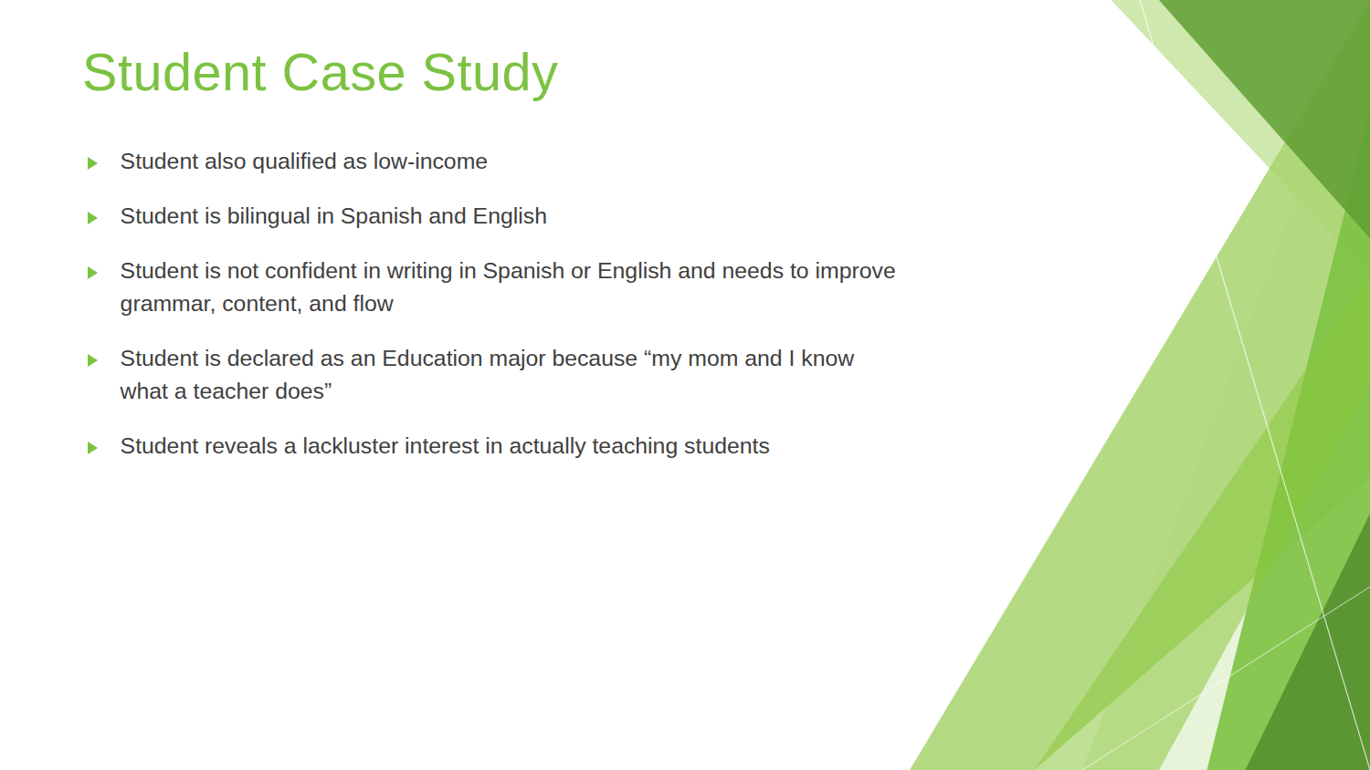Student Case Study
Student also qualified as low-income
Student is bilingual in Spanish and English
Student is not confident in writing in Spanish or English and needs to improve grammar, content, and flow
Student is declared as an Education major because “my mom and I know what a teacher does”
Student reveals a lackluster interest in actually teaching students